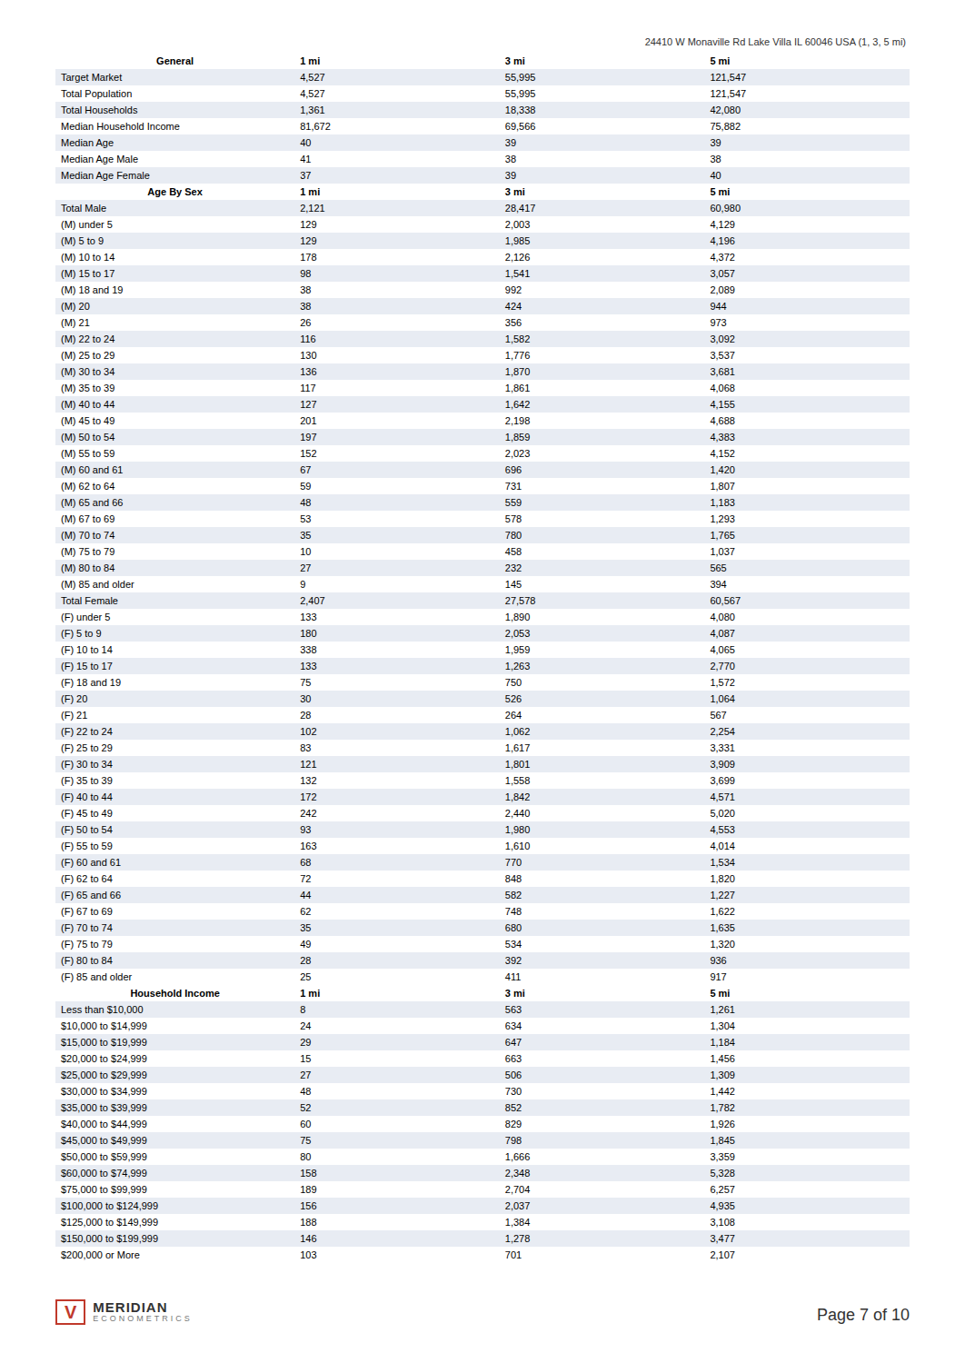24410 W Monaville Rd Lake Villa IL 60046 USA (1, 3, 5 mi)
| General | 1 mi | 3 mi | 5 mi |
| Target Market | 4,527 | 55,995 | 121,547 |
| Total Population | 4,527 | 55,995 | 121,547 |
| Total Households | 1,361 | 18,338 | 42,080 |
| Median Household Income | 81,672 | 69,566 | 75,882 |
| Median Age | 40 | 39 | 39 |
| Median Age Male | 41 | 38 | 38 |
| Median Age Female | 37 | 39 | 40 |
| Age By Sex | 1 mi | 3 mi | 5 mi |
| Total Male | 2,121 | 28,417 | 60,980 |
| (M) under 5 | 129 | 2,003 | 4,129 |
| (M) 5 to 9 | 129 | 1,985 | 4,196 |
| (M) 10 to 14 | 178 | 2,126 | 4,372 |
| (M) 15 to 17 | 98 | 1,541 | 3,057 |
| (M) 18 and 19 | 38 | 992 | 2,089 |
| (M) 20 | 38 | 424 | 944 |
| (M) 21 | 26 | 356 | 973 |
| (M) 22 to 24 | 116 | 1,582 | 3,092 |
| (M) 25 to 29 | 130 | 1,776 | 3,537 |
| (M) 30 to 34 | 136 | 1,870 | 3,681 |
| (M) 35 to 39 | 117 | 1,861 | 4,068 |
| (M) 40 to 44 | 127 | 1,642 | 4,155 |
| (M) 45 to 49 | 201 | 2,198 | 4,688 |
| (M) 50 to 54 | 197 | 1,859 | 4,383 |
| (M) 55 to 59 | 152 | 2,023 | 4,152 |
| (M) 60 and 61 | 67 | 696 | 1,420 |
| (M) 62 to 64 | 59 | 731 | 1,807 |
| (M) 65 and 66 | 48 | 559 | 1,183 |
| (M) 67 to 69 | 53 | 578 | 1,293 |
| (M) 70 to 74 | 35 | 780 | 1,765 |
| (M) 75 to 79 | 10 | 458 | 1,037 |
| (M) 80 to 84 | 27 | 232 | 565 |
| (M) 85 and older | 9 | 145 | 394 |
| Total Female | 2,407 | 27,578 | 60,567 |
| (F) under 5 | 133 | 1,890 | 4,080 |
| (F) 5 to 9 | 180 | 2,053 | 4,087 |
| (F) 10 to 14 | 338 | 1,959 | 4,065 |
| (F) 15 to 17 | 133 | 1,263 | 2,770 |
| (F) 18 and 19 | 75 | 750 | 1,572 |
| (F) 20 | 30 | 526 | 1,064 |
| (F) 21 | 28 | 264 | 567 |
| (F) 22 to 24 | 102 | 1,062 | 2,254 |
| (F) 25 to 29 | 83 | 1,617 | 3,331 |
| (F) 30 to 34 | 121 | 1,801 | 3,909 |
| (F) 35 to 39 | 132 | 1,558 | 3,699 |
| (F) 40 to 44 | 172 | 1,842 | 4,571 |
| (F) 45 to 49 | 242 | 2,440 | 5,020 |
| (F) 50 to 54 | 93 | 1,980 | 4,553 |
| (F) 55 to 59 | 163 | 1,610 | 4,014 |
| (F) 60 and 61 | 68 | 770 | 1,534 |
| (F) 62 to 64 | 72 | 848 | 1,820 |
| (F) 65 and 66 | 44 | 582 | 1,227 |
| (F) 67 to 69 | 62 | 748 | 1,622 |
| (F) 70 to 74 | 35 | 680 | 1,635 |
| (F) 75 to 79 | 49 | 534 | 1,320 |
| (F) 80 to 84 | 28 | 392 | 936 |
| (F) 85 and older | 25 | 411 | 917 |
| Household Income | 1 mi | 3 mi | 5 mi |
| Less than $10,000 | 8 | 563 | 1,261 |
| $10,000 to $14,999 | 24 | 634 | 1,304 |
| $15,000 to $19,999 | 29 | 647 | 1,184 |
| $20,000 to $24,999 | 15 | 663 | 1,456 |
| $25,000 to $29,999 | 27 | 506 | 1,309 |
| $30,000 to $34,999 | 48 | 730 | 1,442 |
| $35,000 to $39,999 | 52 | 852 | 1,782 |
| $40,000 to $44,999 | 60 | 829 | 1,926 |
| $45,000 to $49,999 | 75 | 798 | 1,845 |
| $50,000 to $59,999 | 80 | 1,666 | 3,359 |
| $60,000 to $74,999 | 158 | 2,348 | 5,328 |
| $75,000 to $99,999 | 189 | 2,704 | 6,257 |
| $100,000 to $124,999 | 156 | 2,037 | 4,935 |
| $125,000 to $149,999 | 188 | 1,384 | 3,108 |
| $150,000 to $199,999 | 146 | 1,278 | 3,477 |
| $200,000 or More | 103 | 701 | 2,107 |
V
MERIDIAN
ECONOMETRICS
Page 7 of 10